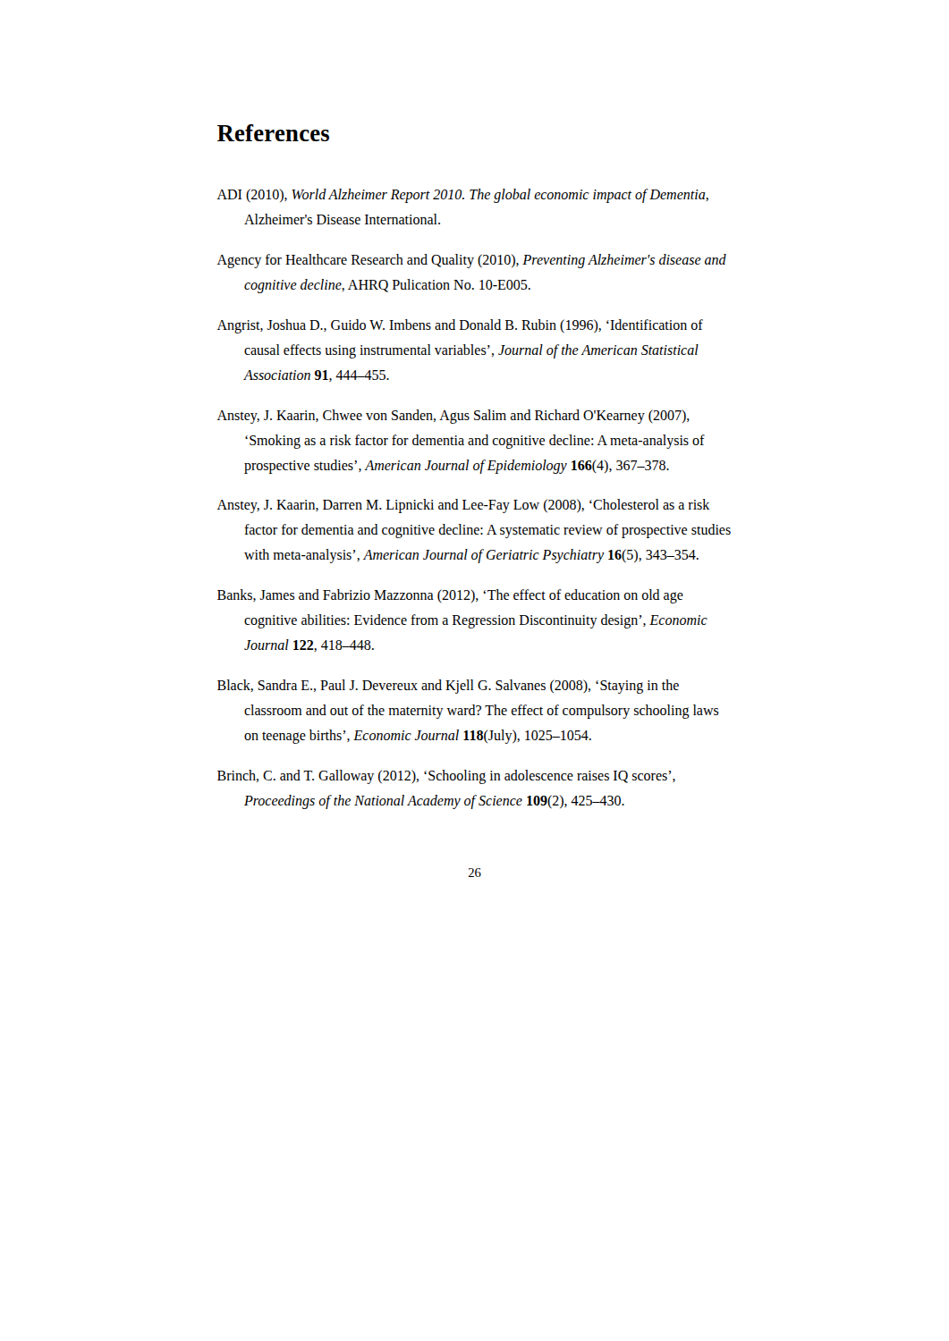References
ADI (2010), World Alzheimer Report 2010. The global economic impact of Dementia, Alzheimer's Disease International.
Agency for Healthcare Research and Quality (2010), Preventing Alzheimer's disease and cognitive decline, AHRQ Pulication No. 10-E005.
Angrist, Joshua D., Guido W. Imbens and Donald B. Rubin (1996), ‘Identification of causal effects using instrumental variables’, Journal of the American Statistical Association 91, 444–455.
Anstey, J. Kaarin, Chwee von Sanden, Agus Salim and Richard O'Kearney (2007), ‘Smoking as a risk factor for dementia and cognitive decline: A meta-analysis of prospective studies’, American Journal of Epidemiology 166(4), 367–378.
Anstey, J. Kaarin, Darren M. Lipnicki and Lee-Fay Low (2008), ‘Cholesterol as a risk factor for dementia and cognitive decline: A systematic review of prospective studies with meta-analysis’, American Journal of Geriatric Psychiatry 16(5), 343–354.
Banks, James and Fabrizio Mazzonna (2012), ‘The effect of education on old age cognitive abilities: Evidence from a Regression Discontinuity design’, Economic Journal 122, 418–448.
Black, Sandra E., Paul J. Devereux and Kjell G. Salvanes (2008), ‘Staying in the classroom and out of the maternity ward? The effect of compulsory schooling laws on teenage births’, Economic Journal 118(July), 1025–1054.
Brinch, C. and T. Galloway (2012), ‘Schooling in adolescence raises IQ scores’, Proceedings of the National Academy of Science 109(2), 425–430.
26